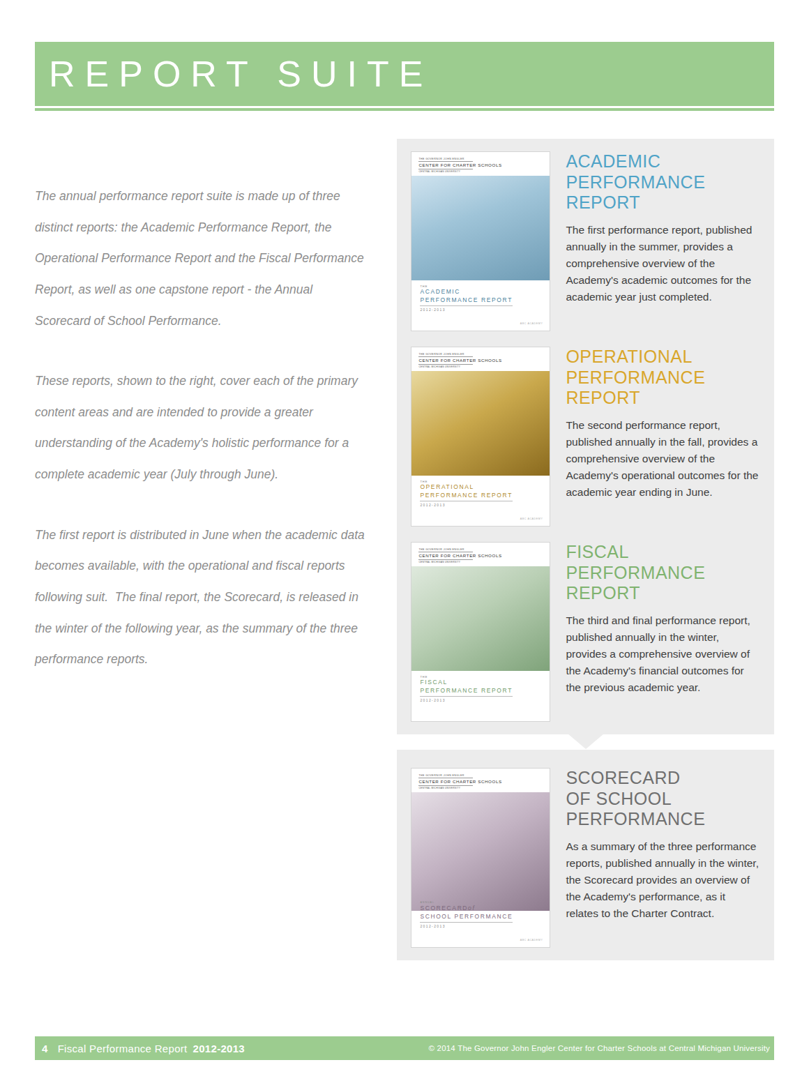REPORT SUITE
The annual performance report suite is made up of three distinct reports: the Academic Performance Report, the Operational Performance Report and the Fiscal Performance Report, as well as one capstone report - the Annual Scorecard of School Performance.
These reports, shown to the right, cover each of the primary content areas and are intended to provide a greater understanding of the Academy's holistic performance for a complete academic year (July through June).
The first report is distributed in June when the academic data becomes available, with the operational and fiscal reports following suit. The final report, the Scorecard, is released in the winter of the following year, as the summary of the three performance reports.
THE GOVERNOR JOHN ENGLER
CENTER FOR CHARTER SCHOOLS
CENTRAL MICHIGAN UNIVERSITY
THE
ACADEMIC
PERFORMANCE REPORT
2012-2013
ABC ACADEMY
ACADEMIC
PERFORMANCE
REPORT
The first performance report, published annually in the summer, provides a comprehensive overview of the Academy's academic outcomes for the academic year just completed.
THE GOVERNOR JOHN ENGLER
CENTER FOR CHARTER SCHOOLS
CENTRAL MICHIGAN UNIVERSITY
THE
OPERATIONAL
PERFORMANCE REPORT
2012-2013
ABC ACADEMY
OPERATIONAL
PERFORMANCE
REPORT
The second performance report, published annually in the fall, provides a comprehensive overview of the Academy's operational outcomes for the academic year ending in June.
THE GOVERNOR JOHN ENGLER
CENTER FOR CHARTER SCHOOLS
CENTRAL MICHIGAN UNIVERSITY
THE
FISCAL
PERFORMANCE REPORT
2012-2013
FISCAL
PERFORMANCE
REPORT
The third and final performance report, published annually in the winter, provides a comprehensive overview of the Academy's financial outcomes for the previous academic year.
THE GOVERNOR JOHN ENGLER
CENTER FOR CHARTER SCHOOLS
CENTRAL MICHIGAN UNIVERSITY
ANNUAL
SCORECARDof
SCHOOL PERFORMANCE
2012-2013
ABC ACADEMY
SCORECARD
OF SCHOOL
PERFORMANCE
As a summary of the three performance reports, published annually in the winter, the Scorecard provides an overview of the Academy's performance, as it relates to the Charter Contract.
4 Fiscal Performance Report 2012-2013
© 2014 The Governor John Engler Center for Charter Schools at Central Michigan University